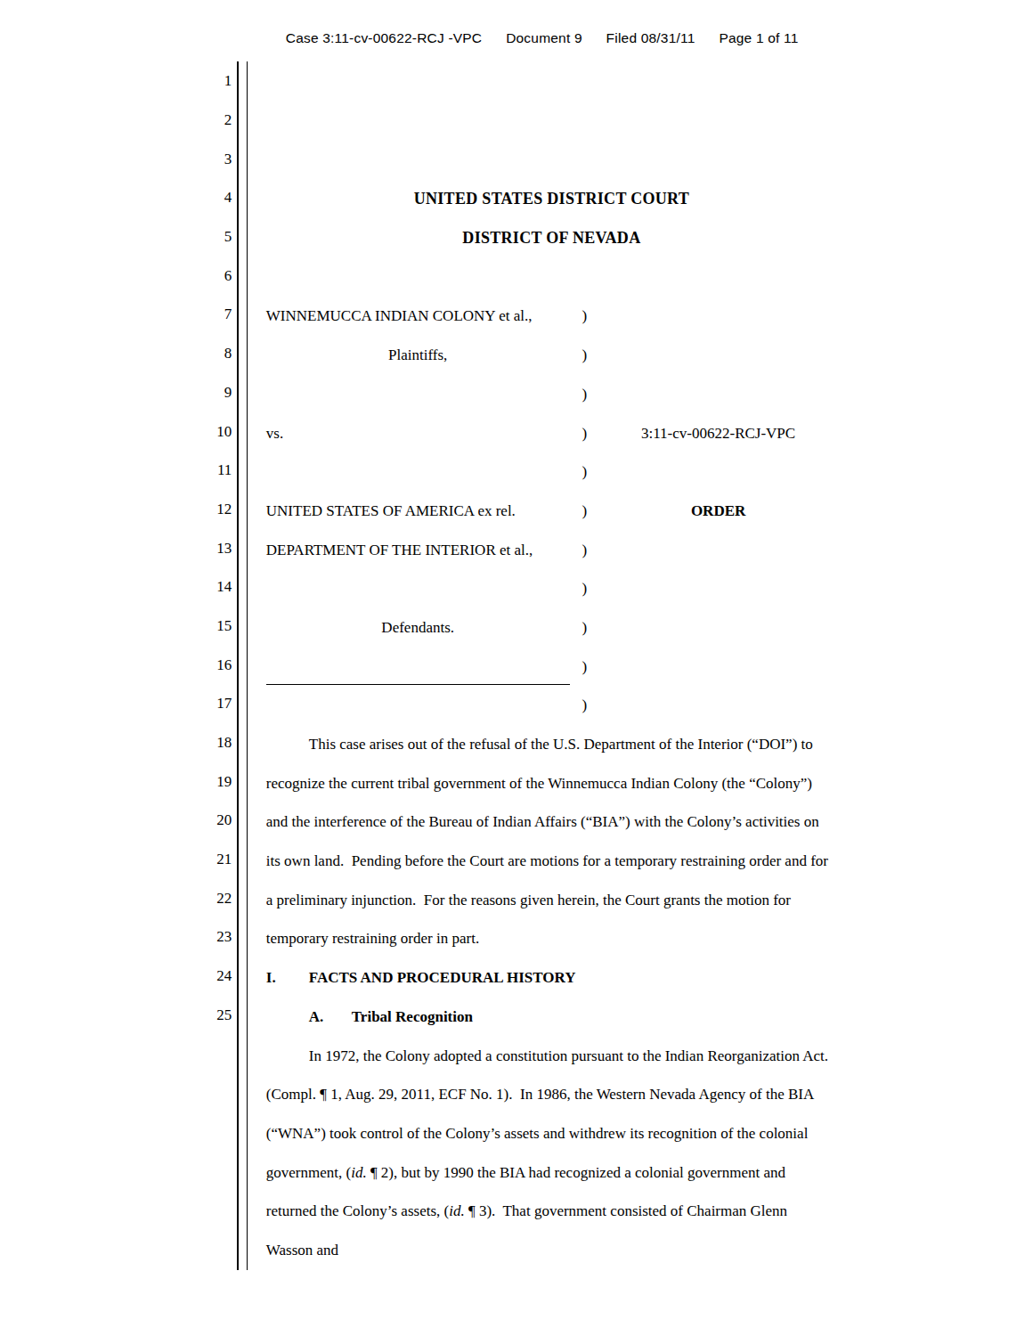Case 3:11-cv-00622-RCJ -VPC Document 9 Filed 08/31/11 Page 1 of 11
1
2
3
4
5
6
7
8
9
10
11
12
13
14
15
16
17
18
19
20
21
22
23
24
25
UNITED STATES DISTRICT COURT
DISTRICT OF NEVADA
| WINNEMUCCA INDIAN COLONY et al., | ) | |
| Plaintiffs, | ) ) | |
| vs. | ) ) | 3:11-cv-00622-RCJ-VPC |
| UNITED STATES OF AMERICA ex rel. DEPARTMENT OF THE INTERIOR et al., | ) ) ) | ORDER |
| Defendants. | ) ) | |
| | ) | |
This case arises out of the refusal of the U.S. Department of the Interior (“DOI”) to recognize the current tribal government of the Winnemucca Indian Colony (the “Colony”) and the interference of the Bureau of Indian Affairs (“BIA”) with the Colony’s activities on its own land. Pending before the Court are motions for a temporary restraining order and for a preliminary injunction. For the reasons given herein, the Court grants the motion for temporary restraining order in part.
I.
FACTS AND PROCEDURAL HISTORY
A.
Tribal Recognition
In 1972, the Colony adopted a constitution pursuant to the Indian Reorganization Act. (Compl. ¶ 1, Aug. 29, 2011, ECF No. 1). In 1986, the Western Nevada Agency of the BIA (“WNA”) took control of the Colony’s assets and withdrew its recognition of the colonial government, (id. ¶ 2), but by 1990 the BIA had recognized a colonial government and returned the Colony’s assets, (id. ¶ 3). That government consisted of Chairman Glenn Wasson and